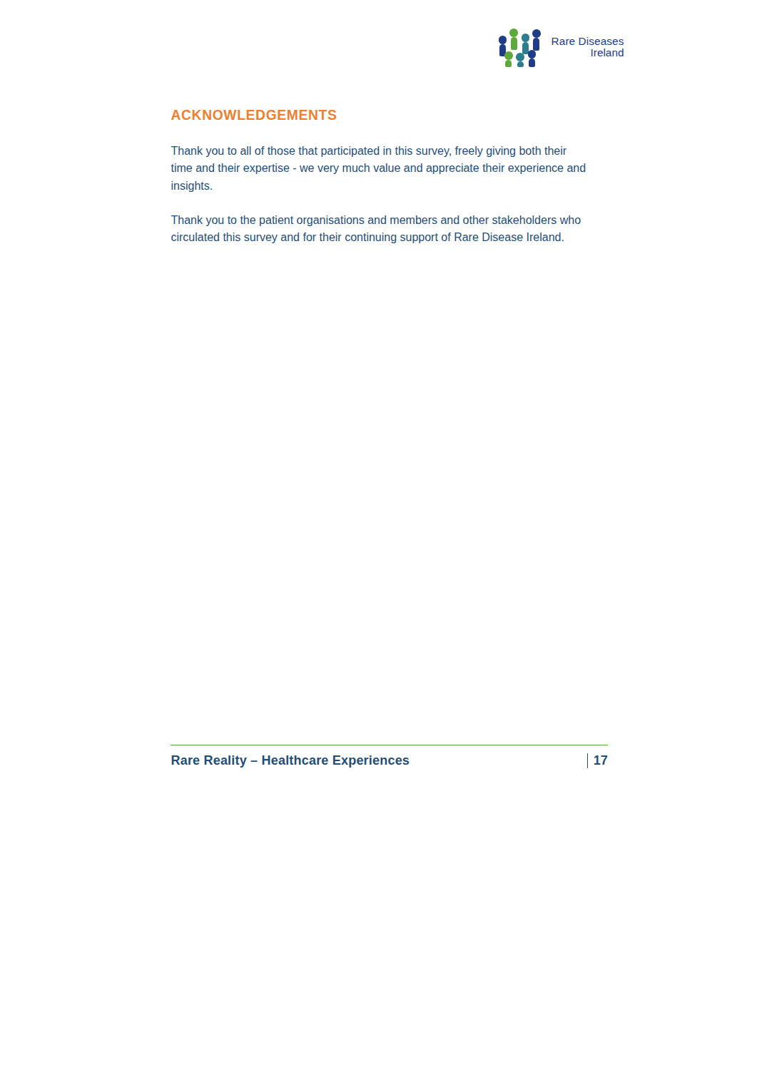Rare Diseases
Ireland
ACKNOWLEDGEMENTS
Thank you to all of those that participated in this survey, freely giving both their time and their expertise - we very much value and appreciate their experience and insights.
Thank you to the patient organisations and members and other stakeholders who circulated this survey and for their continuing support of Rare Disease Ireland.
Rare Reality – Healthcare Experiences
17